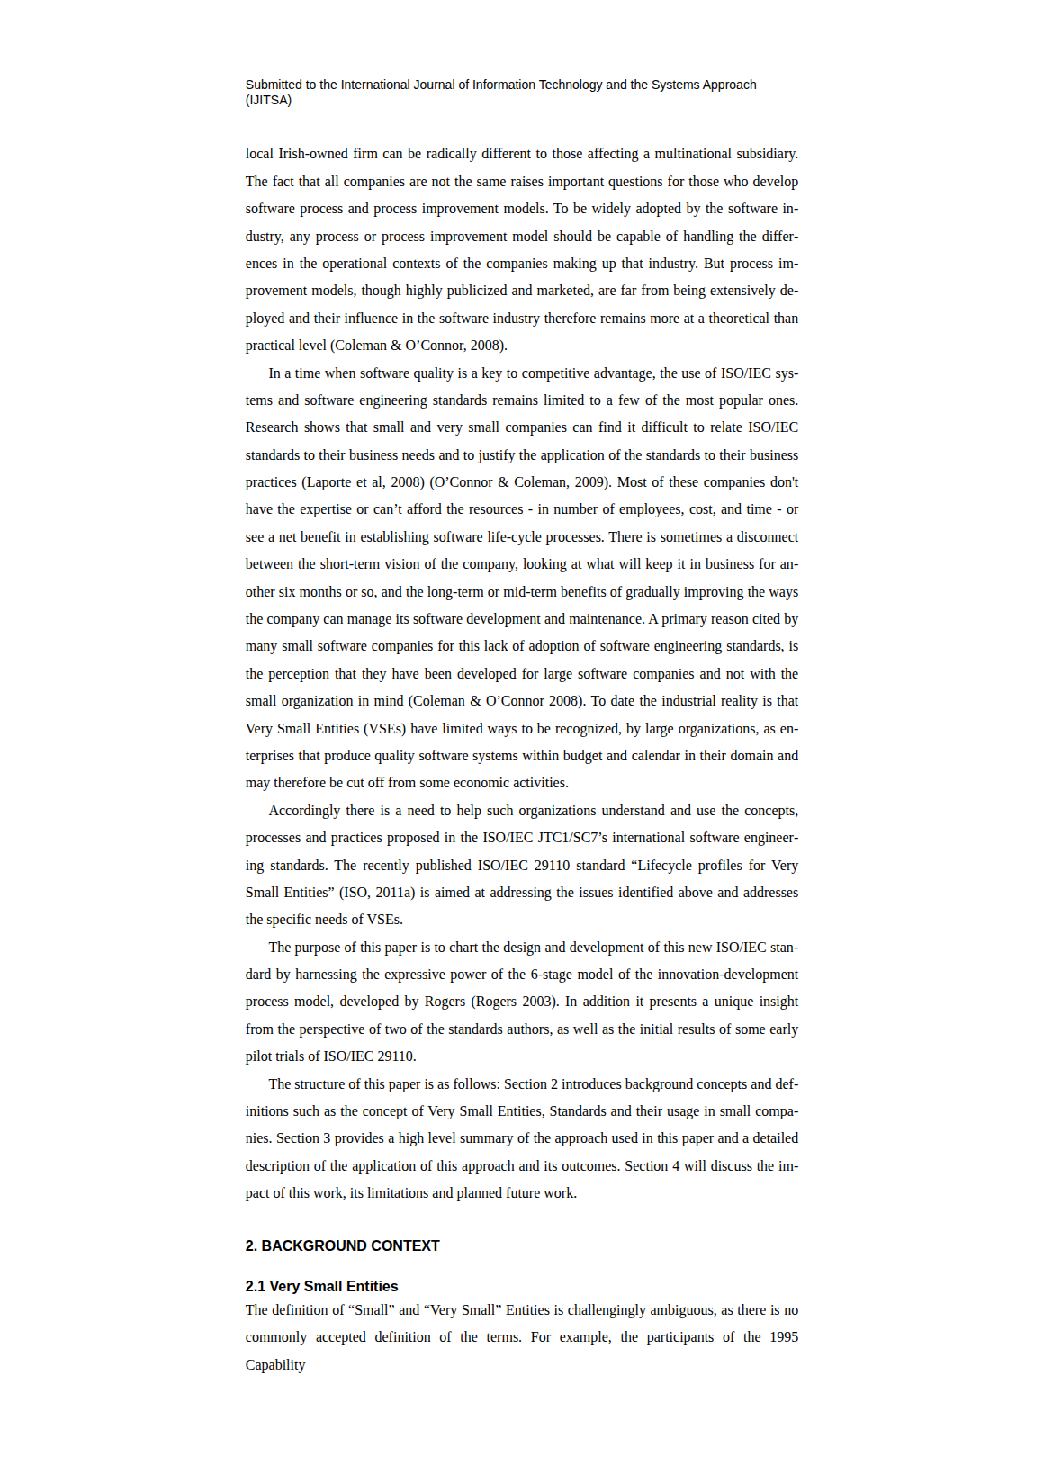Submitted to the International Journal of Information Technology and the Systems Approach (IJITSA)
local Irish-owned firm can be radically different to those affecting a multinational subsidiary. The fact that all companies are not the same raises important questions for those who develop software process and process improvement models. To be widely adopted by the software industry, any process or process improvement model should be capable of handling the differences in the operational contexts of the companies making up that industry. But process improvement models, though highly publicized and marketed, are far from being extensively deployed and their influence in the software industry therefore remains more at a theoretical than practical level (Coleman & O’Connor, 2008).
In a time when software quality is a key to competitive advantage, the use of ISO/IEC systems and software engineering standards remains limited to a few of the most popular ones. Research shows that small and very small companies can find it difficult to relate ISO/IEC standards to their business needs and to justify the application of the standards to their business practices (Laporte et al, 2008) (O’Connor & Coleman, 2009). Most of these companies don't have the expertise or can’t afford the resources - in number of employees, cost, and time - or see a net benefit in establishing software life-cycle processes. There is sometimes a disconnect between the short-term vision of the company, looking at what will keep it in business for another six months or so, and the long-term or mid-term benefits of gradually improving the ways the company can manage its software development and maintenance. A primary reason cited by many small software companies for this lack of adoption of software engineering standards, is the perception that they have been developed for large software companies and not with the small organization in mind (Coleman & O’Connor 2008). To date the industrial reality is that Very Small Entities (VSEs) have limited ways to be recognized, by large organizations, as enterprises that produce quality software systems within budget and calendar in their domain and may therefore be cut off from some economic activities.
Accordingly there is a need to help such organizations understand and use the concepts, processes and practices proposed in the ISO/IEC JTC1/SC7’s international software engineering standards. The recently published ISO/IEC 29110 standard “Lifecycle profiles for Very Small Entities” (ISO, 2011a) is aimed at addressing the issues identified above and addresses the specific needs of VSEs.
The purpose of this paper is to chart the design and development of this new ISO/IEC standard by harnessing the expressive power of the 6-stage model of the innovation-development process model, developed by Rogers (Rogers 2003). In addition it presents a unique insight from the perspective of two of the standards authors, as well as the initial results of some early pilot trials of ISO/IEC 29110.
The structure of this paper is as follows: Section 2 introduces background concepts and definitions such as the concept of Very Small Entities, Standards and their usage in small companies. Section 3 provides a high level summary of the approach used in this paper and a detailed description of the application of this approach and its outcomes. Section 4 will discuss the impact of this work, its limitations and planned future work.
2. BACKGROUND CONTEXT
2.1 Very Small Entities
The definition of “Small” and “Very Small” Entities is challengingly ambiguous, as there is no commonly accepted definition of the terms. For example, the participants of the 1995 Capability